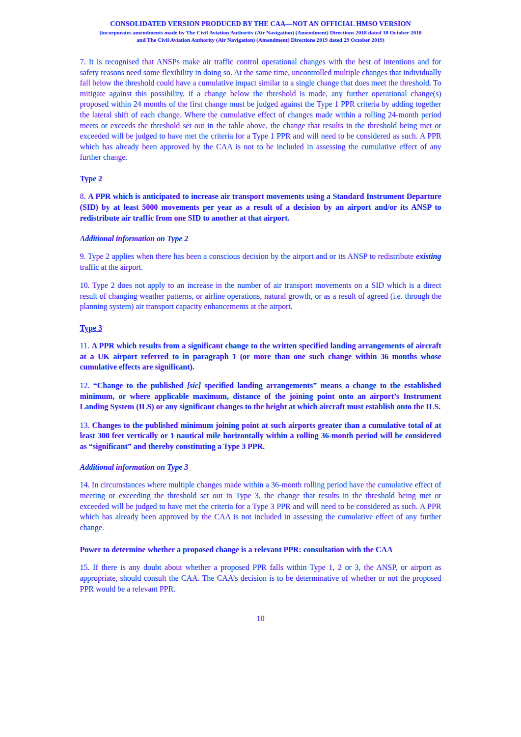CONSOLIDATED VERSION PRODUCED BY THE CAA—NOT AN OFFICIAL HMSO VERSION
(incorporates amendments made by The Civil Aviation Authority (Air Navigation) (Amendment) Directions 2018 dated 18 October 2018
and The Civil Aviation Authority (Air Navigation) (Amendment) Directions 2019 dated 29 October 2019)
7. It is recognised that ANSPs make air traffic control operational changes with the best of intentions and for safety reasons need some flexibility in doing so. At the same time, uncontrolled multiple changes that individually fall below the threshold could have a cumulative impact similar to a single change that does meet the threshold. To mitigate against this possibility, if a change below the threshold is made, any further operational change(s) proposed within 24 months of the first change must be judged against the Type 1 PPR criteria by adding together the lateral shift of each change. Where the cumulative effect of changes made within a rolling 24-month period meets or exceeds the threshold set out in the table above, the change that results in the threshold being met or exceeded will be judged to have met the criteria for a Type 1 PPR and will need to be considered as such. A PPR which has already been approved by the CAA is not to be included in assessing the cumulative effect of any further change.
Type 2
8. A PPR which is anticipated to increase air transport movements using a Standard Instrument Departure (SID) by at least 5000 movements per year as a result of a decision by an airport and/or its ANSP to redistribute air traffic from one SID to another at that airport.
Additional information on Type 2
9. Type 2 applies when there has been a conscious decision by the airport and or its ANSP to redistribute existing traffic at the airport.
10. Type 2 does not apply to an increase in the number of air transport movements on a SID which is a direct result of changing weather patterns, or airline operations, natural growth, or as a result of agreed (i.e. through the planning system) air transport capacity enhancements at the airport.
Type 3
11. A PPR which results from a significant change to the written specified landing arrangements of aircraft at a UK airport referred to in paragraph 1 (or more than one such change within 36 months whose cumulative effects are significant).
12. “Change to the published [sic] specified landing arrangements” means a change to the established minimum, or where applicable maximum, distance of the joining point onto an airport’s Instrument Landing System (ILS) or any significant changes to the height at which aircraft must establish onto the ILS.
13. Changes to the published minimum joining point at such airports greater than a cumulative total of at least 300 feet vertically or 1 nautical mile horizontally within a rolling 36-month period will be considered as “significant” and thereby constituting a Type 3 PPR.
Additional information on Type 3
14. In circumstances where multiple changes made within a 36-month rolling period have the cumulative effect of meeting or exceeding the threshold set out in Type 3, the change that results in the threshold being met or exceeded will be judged to have met the criteria for a Type 3 PPR and will need to be considered as such. A PPR which has already been approved by the CAA is not included in assessing the cumulative effect of any further change.
Power to determine whether a proposed change is a relevant PPR: consultation with the CAA
15. If there is any doubt about whether a proposed PPR falls within Type 1, 2 or 3, the ANSP, or airport as appropriate, should consult the CAA. The CAA’s decision is to be determinative of whether or not the proposed PPR would be a relevant PPR.
10